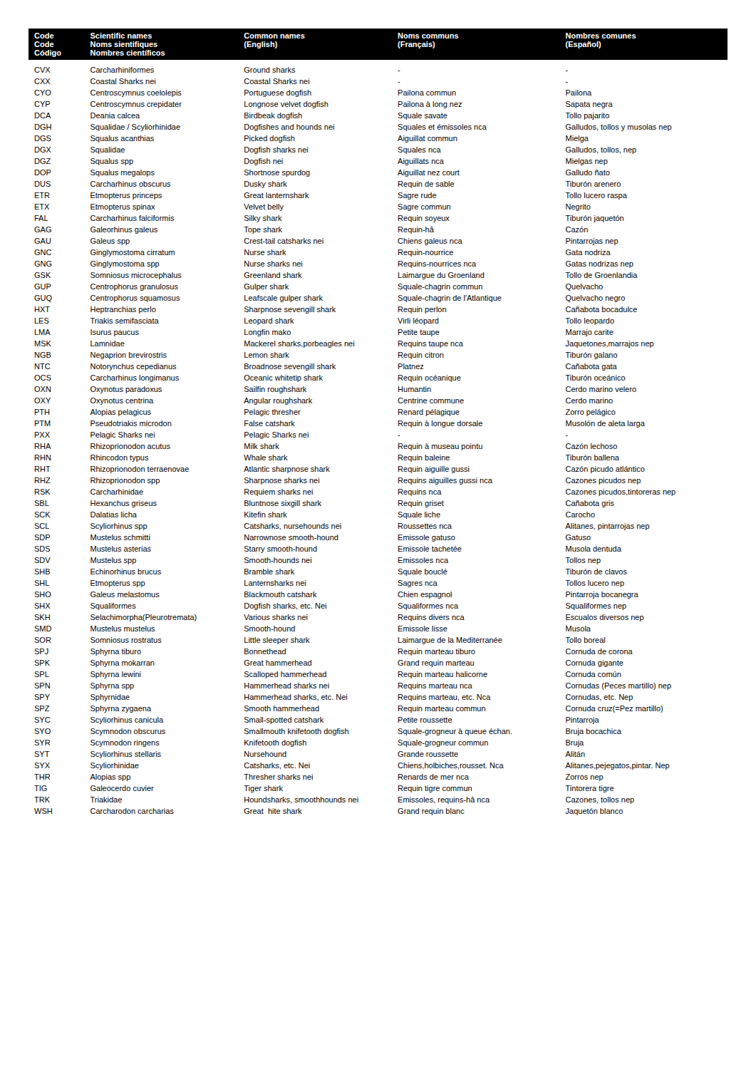| Code Code Código | Scientific names Noms sientifiques Nombres científicos | Common names (English) | Noms communs (Français) | Nombres comunes (Español) |
| --- | --- | --- | --- | --- |
| CVX | Carcharhiniformes | Ground sharks | - | - |
| CXX | Coastal Sharks nei | Coastal Sharks nei | - | - |
| CYO | Centroscymnus coelolepis | Portuguese dogfish | Pailona commun | Pailona |
| CYP | Centroscymnus crepidater | Longnose velvet dogfish | Pailona à long nez | Sapata negra |
| DCA | Deania calcea | Birdbeak dogfish | Squale savate | Tollo pajarito |
| DGH | Squalidae / Scyliorhinidae | Dogfishes and hounds nei | Squales et émissoles nca | Galludos, tollos y musolas nep |
| DGS | Squalus acanthias | Picked dogfish | Aiguillat commun | Mielga |
| DGX | Squalidae | Dogfish sharks nei | Squales nca | Galludos, tollos, nep |
| DGZ | Squalus spp | Dogfish nei | Aiguillats nca | Mielgas nep |
| DOP | Squalus megalops | Shortnose spurdog | Aiguillat nez court | Galludo ñato |
| DUS | Carcharhinus obscurus | Dusky shark | Requin de sable | Tiburón arenero |
| ETR | Etmopterus princeps | Great lanternshark | Sagre rude | Tollo lucero raspa |
| ETX | Etmopterus spinax | Velvet belly | Sagre commun | Negrito |
| FAL | Carcharhinus falciformis | Silky shark | Requin soyeux | Tiburón jaquetón |
| GAG | Galeorhinus galeus | Tope shark | Requin-hâ | Cazón |
| GAU | Galeus spp | Crest-tail catsharks nei | Chiens galeus nca | Pintarrojas nep |
| GNC | Ginglymostoma cirratum | Nurse shark | Requin-nourrice | Gata nodriza |
| GNG | Ginglymostoma spp | Nurse sharks nei | Requins-nourrices nca | Gatas nodrizas nep |
| GSK | Somniosus microcephalus | Greenland shark | Laimargue du Groenland | Tollo de Groenlandia |
| GUP | Centrophorus granulosus | Gulper shark | Squale-chagrin commun | Quelvacho |
| GUQ | Centrophorus squamosus | Leafscale gulper shark | Squale-chagrin de l'Atlantique | Quelvacho negro |
| HXT | Heptranchias perlo | Sharpnose sevengill shark | Requin perlon | Cañabota bocadulce |
| LES | Triakis semifasciata | Leopard shark | Virli léopard | Tollo leopardo |
| LMA | Isurus paucus | Longfin mako | Petite taupe | Marrajo carite |
| MSK | Lamnidae | Mackerel sharks,porbeagles nei | Requins taupe nca | Jaquetones,marrajos nep |
| NGB | Negaprion brevirostris | Lemon shark | Requin citron | Tiburón galano |
| NTC | Notorynchus cepedianus | Broadnose sevengill shark | Platnez | Cañabota gata |
| OCS | Carcharhinus longimanus | Oceanic whitetip shark | Requin océanique | Tiburón oceánico |
| OXN | Oxynotus paradoxus | Sailfin roughshark | Humantin | Cerdo marino velero |
| OXY | Oxynotus centrina | Angular roughshark | Centrine commune | Cerdo marino |
| PTH | Alopias pelagicus | Pelagic thresher | Renard pélagique | Zorro pelágico |
| PTM | Pseudotriakis microdon | False catshark | Requin à longue dorsale | Musolón de aleta larga |
| PXX | Pelagic Sharks nei | Pelagic Sharks nei | - | - |
| RHA | Rhizoprionodon acutus | Milk shark | Requin à museau pointu | Cazón lechoso |
| RHN | Rhincodon typus | Whale shark | Requin baleine | Tiburón ballena |
| RHT | Rhizoprionodon terraenovae | Atlantic sharpnose shark | Requin aiguille gussi | Cazón picudo atlántico |
| RHZ | Rhizoprionodon spp | Sharpnose sharks nei | Requins aiguilles gussi nca | Cazones picudos nep |
| RSK | Carcharhinidae | Requiem sharks nei | Requins nca | Cazones picudos,tintoreras nep |
| SBL | Hexanchus griseus | Bluntnose sixgill shark | Requin griset | Cañabota gris |
| SCK | Dalatias licha | Kitefin shark | Squale liche | Carocho |
| SCL | Scyliorhinus spp | Catsharks, nursehounds nei | Roussettes nca | Alitanes, pintarrojas nep |
| SDP | Mustelus schmitti | Narrownose smooth-hound | Emissole gatuso | Gatuso |
| SDS | Mustelus asterias | Starry smooth-hound | Emissole tachetée | Musola dentuda |
| SDV | Mustelus spp | Smooth-hounds nei | Emissoles nca | Tollos nep |
| SHB | Echinorhinus brucus | Bramble shark | Squale bouclé | Tiburón de clavos |
| SHL | Etmopterus spp | Lanternsharks nei | Sagres nca | Tollos lucero nep |
| SHO | Galeus melastomus | Blackmouth catshark | Chien espagnol | Pintarroja bocanegra |
| SHX | Squaliformes | Dogfish sharks, etc. Nei | Squaliformes nca | Squaliformes nep |
| SKH | Selachimorpha(Pleurotremata) | Various sharks nei | Requins divers nca | Escualos diversos nep |
| SMD | Mustelus mustelus | Smooth-hound | Emissole lisse | Musola |
| SOR | Somniosus rostratus | Little sleeper shark | Laimargue de la Mediterranée | Tollo boreal |
| SPJ | Sphyrna tiburo | Bonnethead | Requin marteau tiburo | Cornuda de corona |
| SPK | Sphyrna mokarran | Great hammerhead | Grand requin marteau | Cornuda gigante |
| SPL | Sphyrna lewini | Scalloped hammerhead | Requin marteau halicorne | Cornuda común |
| SPN | Sphyrna spp | Hammerhead sharks nei | Requins marteau nca | Cornudas (Peces martillo) nep |
| SPY | Sphyrnidae | Hammerhead sharks, etc. Nei | Requins marteau, etc. Nca | Cornudas, etc. Nep |
| SPZ | Sphyrna zygaena | Smooth hammerhead | Requin marteau commun | Cornuda cruz(=Pez martillo) |
| SYC | Scyliorhinus canicula | Small-spotted catshark | Petite roussette | Pintarroja |
| SYO | Scymnodon obscurus | Smallmouth knifetooth dogfish | Squale-grogneur à queue échan. | Bruja bocachica |
| SYR | Scymnodon ringens | Knifetooth dogfish | Squale-grogneur commun | Bruja |
| SYT | Scyliorhinus stellaris | Nursehound | Grande roussette | Alitán |
| SYX | Scyliorhinidae | Catsharks, etc. Nei | Chiens,holbiches,rousset. Nca | Alitanes,pejegatos,pintar. Nep |
| THR | Alopias spp | Thresher sharks nei | Renards de mer nca | Zorros nep |
| TIG | Galeocerdo cuvier | Tiger shark | Requin tigre commun | Tintorera tigre |
| TRK | Triakidae | Houndsharks, smoothhounds nei | Emissoles, requins-hâ nca | Cazones, tollos nep |
| WSH | Carcharodon carcharias | Great hite shark | Grand requin blanc | Jaquetón blanco |